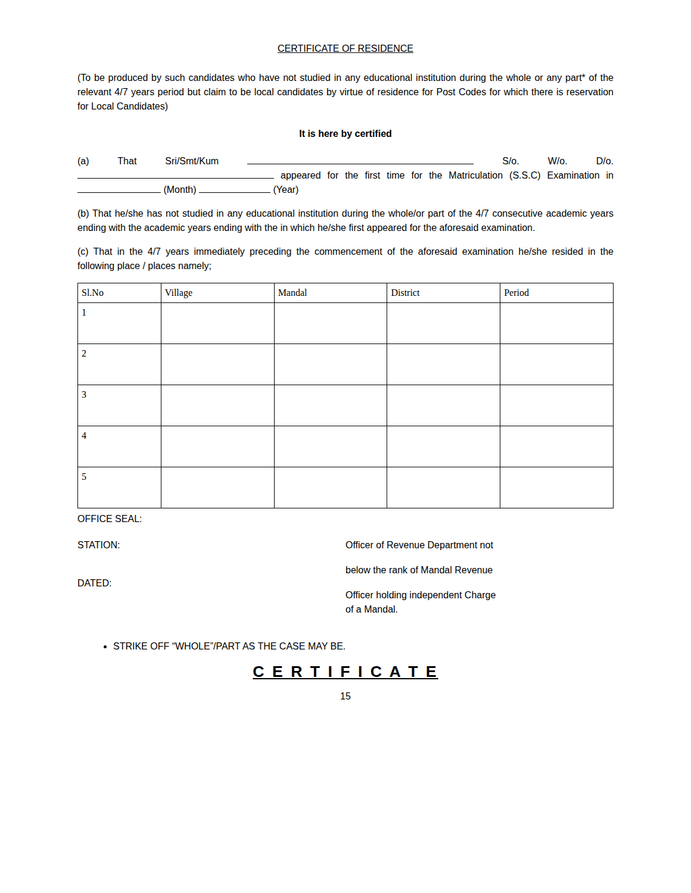CERTIFICATE OF RESIDENCE
(To be produced by such candidates who have not studied in any educational institution during the whole or any part* of the relevant 4/7 years period but claim to be local candidates by virtue of residence for Post Codes for which there is reservation for Local Candidates)
It is here by certified
(a) That Sri/Smt/Kum S/o. W/o. D/o. appeared for the first time for the Matriculation (S.S.C) Examination in (Month) (Year)
(b) That he/she has not studied in any educational institution during the whole/or part of the 4/7 consecutive academic years ending with the academic years ending with the in which he/she first appeared for the aforesaid examination.
(c) That in the 4/7 years immediately preceding the commencement of the aforesaid examination he/she resided in the following place / places namely;
| Sl.No | Village | Mandal | District | Period |
| --- | --- | --- | --- | --- |
| 1 | | | | |
| 2 | | | | |
| 3 | | | | |
| 4 | | | | |
| 5 | | | | |
OFFICE SEAL:
STATION:
DATED:
Officer of Revenue Department not
below the rank of Mandal Revenue
Officer holding independent Charge
of a Mandal.
STRIKE OFF “WHOLE”/PART AS THE CASE MAY BE.
C E R T I F I C A T E
15